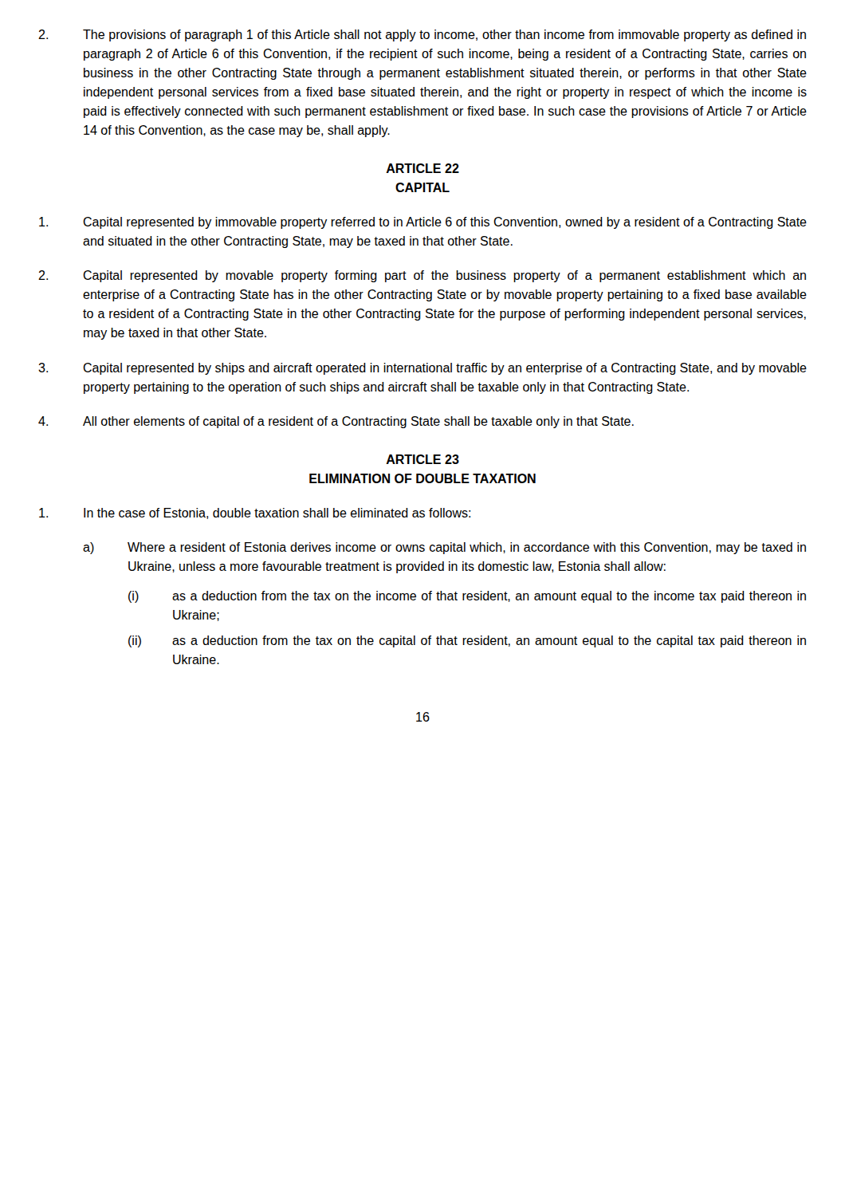2.
The provisions of paragraph 1 of this Article shall not apply to income, other than income from immovable property as defined in paragraph 2 of Article 6 of this Convention, if the recipient of such income, being a resident of a Contracting State, carries on business in the other Contracting State through a permanent establishment situated therein, or performs in that other State independent personal services from a fixed base situated therein, and the right or property in respect of which the income is paid is effectively connected with such permanent establishment or fixed base. In such case the provisions of Article 7 or Article 14 of this Convention, as the case may be, shall apply.
ARTICLE 22
CAPITAL
1.
Capital represented by immovable property referred to in Article 6 of this Convention, owned by a resident of a Contracting State and situated in the other Contracting State, may be taxed in that other State.
2.
Capital represented by movable property forming part of the business property of a permanent establishment which an enterprise of a Contracting State has in the other Contracting State or by movable property pertaining to a fixed base available to a resident of a Contracting State in the other Contracting State for the purpose of performing independent personal services, may be taxed in that other State.
3.
Capital represented by ships and aircraft operated in international traffic by an enterprise of a Contracting State, and by movable property pertaining to the operation of such ships and aircraft shall be taxable only in that Contracting State.
4.
All other elements of capital of a resident of a Contracting State shall be taxable only in that State.
ARTICLE 23
ELIMINATION OF DOUBLE TAXATION
1.
In the case of Estonia, double taxation shall be eliminated as follows:
a)
Where a resident of Estonia derives income or owns capital which, in accordance with this Convention, may be taxed in Ukraine, unless a more favourable treatment is provided in its domestic law, Estonia shall allow:
(i)
as a deduction from the tax on the income of that resident, an amount equal to the income tax paid thereon in Ukraine;
(ii)
as a deduction from the tax on the capital of that resident, an amount equal to the capital tax paid thereon in Ukraine.
16